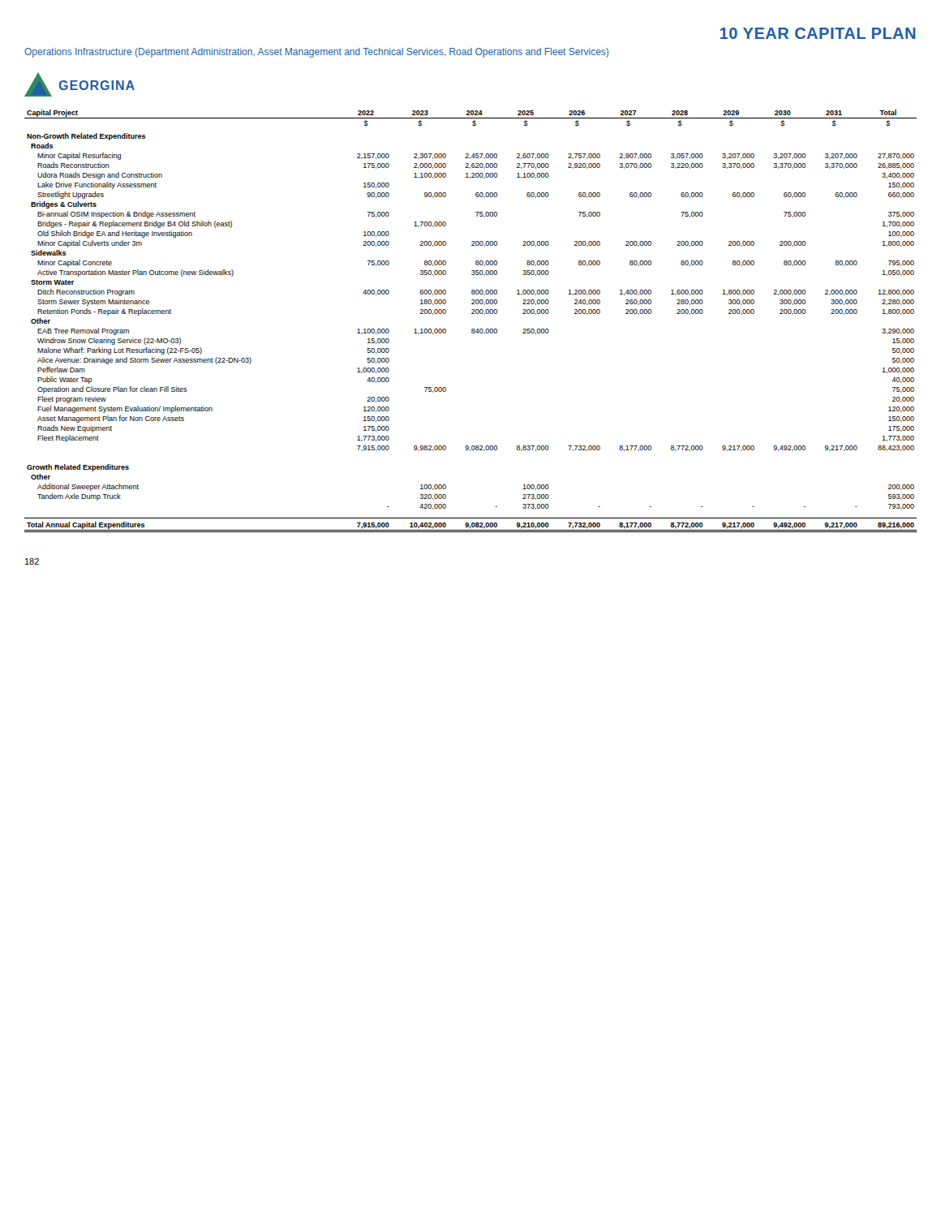10 YEAR CAPITAL PLAN
Operations Infrastructure (Department Administration, Asset Management and Technical Services, Road Operations and Fleet Services)
GEORGINA
| Capital Project | 2022 | 2023 | 2024 | 2025 | 2026 | 2027 | 2028 | 2029 | 2030 | 2031 | Total |
| --- | --- | --- | --- | --- | --- | --- | --- | --- | --- | --- | --- |
| | $ | $ | $ | $ | $ | $ | $ | $ | $ | $ | $ |
| Non-Growth Related Expenditures |
| Roads |
| Minor Capital Resurfacing | 2,157,000 | 2,307,000 | 2,457,000 | 2,607,000 | 2,757,000 | 2,907,000 | 3,057,000 | 3,207,000 | 3,207,000 | 3,207,000 | 27,870,000 |
| Roads Reconstruction | 175,000 | 2,000,000 | 2,620,000 | 2,770,000 | 2,920,000 | 3,070,000 | 3,220,000 | 3,370,000 | 3,370,000 | 3,370,000 | 26,885,000 |
| Udora Roads Design and Construction | | 1,100,000 | 1,200,000 | 1,100,000 | | | | | | | 3,400,000 |
| Lake Drive Functionality Assessment | 150,000 | | | | | | | | | | 150,000 |
| Streetlight Upgrades | 90,000 | 90,000 | 60,000 | 60,000 | 60,000 | 60,000 | 60,000 | 60,000 | 60,000 | 60,000 | 660,000 |
| Bridges & Culverts |
| Bi-annual OSIM Inspection & Bridge Assessment | 75,000 | | 75,000 | | 75,000 | | 75,000 | | 75,000 | | 375,000 |
| Bridges - Repair & Replacement Bridge B4 Old Shiloh (east) | | 1,700,000 | | | | | | | | | 1,700,000 |
| Old Shiloh Bridge EA and Heritage Investigation | 100,000 | | | | | | | | | | 100,000 |
| Minor Capital Culverts under 3m | 200,000 | 200,000 | 200,000 | 200,000 | 200,000 | 200,000 | 200,000 | 200,000 | 200,000 | | 1,800,000 |
| Sidewalks |
| Minor Capital Concrete | 75,000 | 80,000 | 80,000 | 80,000 | 80,000 | 80,000 | 80,000 | 80,000 | 80,000 | 80,000 | 795,000 |
| Active Transportation Master Plan Outcome (new Sidewalks) | | 350,000 | 350,000 | 350,000 | | | | | | | 1,050,000 |
| Storm Water |
| Ditch Reconstruction Program | 400,000 | 600,000 | 800,000 | 1,000,000 | 1,200,000 | 1,400,000 | 1,600,000 | 1,800,000 | 2,000,000 | 2,000,000 | 12,800,000 |
| Storm Sewer System Maintenance | | 180,000 | 200,000 | 220,000 | 240,000 | 260,000 | 280,000 | 300,000 | 300,000 | 300,000 | 2,280,000 |
| Retention Ponds - Repair & Replacement | | 200,000 | 200,000 | 200,000 | 200,000 | 200,000 | 200,000 | 200,000 | 200,000 | 200,000 | 1,800,000 |
| Other |
| EAB Tree Removal Program | 1,100,000 | 1,100,000 | 840,000 | 250,000 | | | | | | | 3,290,000 |
| Windrow Snow Clearing Service (22-MO-03) | 15,000 | | | | | | | | | | 15,000 |
| Malone Wharf: Parking Lot Resurfacing (22-FS-05) | 50,000 | | | | | | | | | | 50,000 |
| Alice Avenue: Drainage and Storm Sewer Assessment (22-DN-03) | 50,000 | | | | | | | | | | 50,000 |
| Pefferlaw Dam | 1,000,000 | | | | | | | | | | 1,000,000 |
| Public Water Tap | 40,000 | | | | | | | | | | 40,000 |
| Operation and Closure Plan for clean Fill Sites | | 75,000 | | | | | | | | | 75,000 |
| Fleet program review | 20,000 | | | | | | | | | | 20,000 |
| Fuel Management System Evaluation/ Implementation | 120,000 | | | | | | | | | | 120,000 |
| Asset Management Plan for Non Core Assets | 150,000 | | | | | | | | | | 150,000 |
| Roads New Equipment | 175,000 | | | | | | | | | | 175,000 |
| Fleet Replacement | 1,773,000 | | | | | | | | | | 1,773,000 |
| | 7,915,000 | 9,982,000 | 9,082,000 | 8,837,000 | 7,732,000 | 8,177,000 | 8,772,000 | 9,217,000 | 9,492,000 | 9,217,000 | 88,423,000 |
| Growth Related Expenditures |
| Other |
| Additional Sweeper Attachment | | 100,000 | | 100,000 | | | | | | | 200,000 |
| Tandem Axle Dump Truck | | 320,000 | | 273,000 | | | | | | | 593,000 |
| | - | 420,000 | - | 373,000 | - | - | - | - | - | - | 793,000 |
| Total Annual Capital Expenditures | 7,915,000 | 10,402,000 | 9,082,000 | 9,210,000 | 7,732,000 | 8,177,000 | 8,772,000 | 9,217,000 | 9,492,000 | 9,217,000 | 89,216,000 |
182